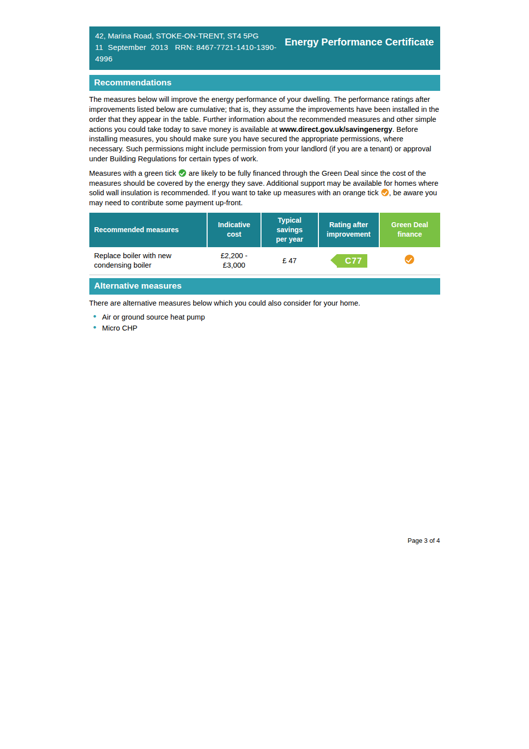42, Marina Road, STOKE-ON-TRENT, ST4 5PG
11 September 2013 RRN: 8467-7721-1410-1390-4996
Energy Performance Certificate
Recommendations
The measures below will improve the energy performance of your dwelling. The performance ratings after improvements listed below are cumulative; that is, they assume the improvements have been installed in the order that they appear in the table. Further information about the recommended measures and other simple actions you could take today to save money is available at www.direct.gov.uk/savingenergy. Before installing measures, you should make sure you have secured the appropriate permissions, where necessary. Such permissions might include permission from your landlord (if you are a tenant) or approval under Building Regulations for certain types of work.
Measures with a green tick are likely to be fully financed through the Green Deal since the cost of the measures should be covered by the energy they save. Additional support may be available for homes where solid wall insulation is recommended. If you want to take up measures with an orange tick , be aware you may need to contribute some payment up-front.
| Recommended measures | Indicative cost | Typical savings per year | Rating after improvement | Green Deal finance |
| --- | --- | --- | --- | --- |
| Replace boiler with new condensing boiler | £2,200 - £3,000 | £ 47 | C 77 | |
Alternative measures
There are alternative measures below which you could also consider for your home.
Air or ground source heat pump
Micro CHP
Page 3 of 4